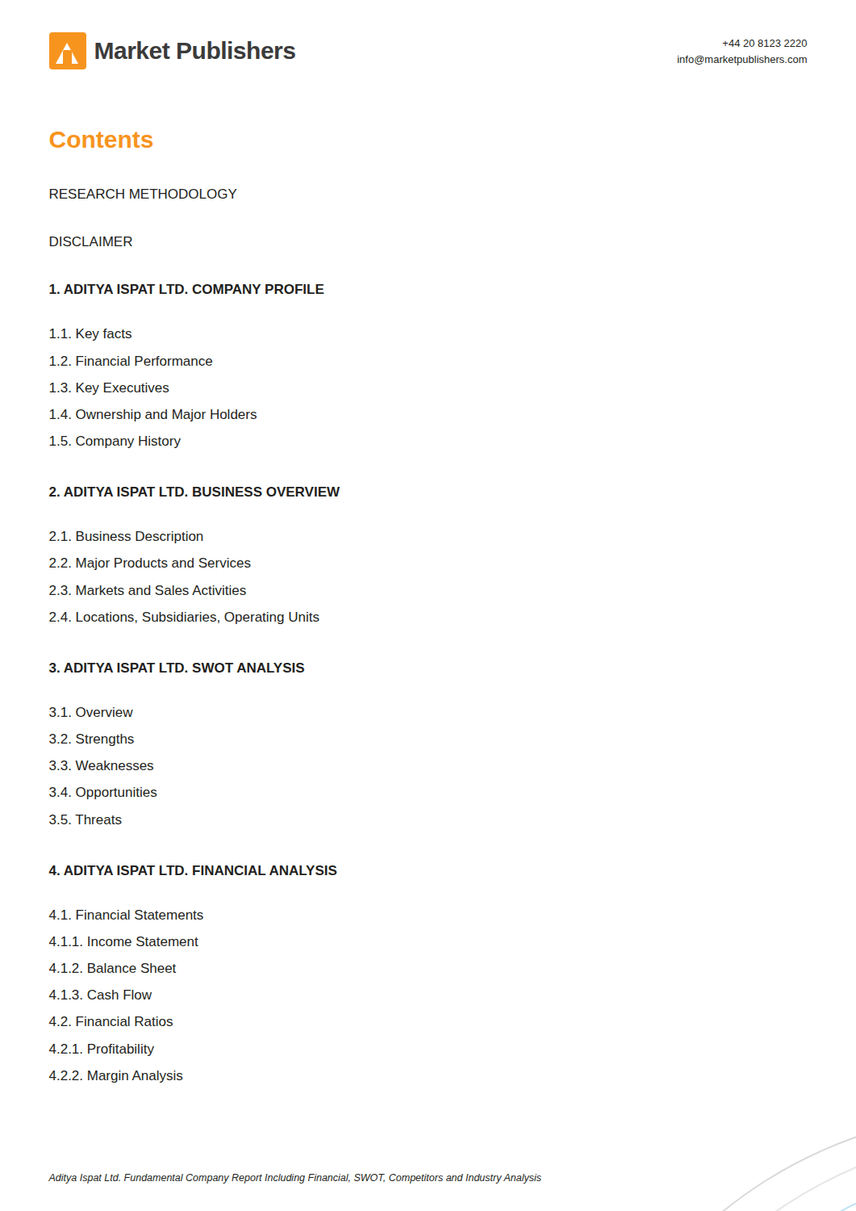Market Publishers
+44 20 8123 2220
info@marketpublishers.com
Contents
RESEARCH METHODOLOGY
DISCLAIMER
1. ADITYA ISPAT LTD. COMPANY PROFILE
1.1. Key facts
1.2. Financial Performance
1.3. Key Executives
1.4. Ownership and Major Holders
1.5. Company History
2. ADITYA ISPAT LTD. BUSINESS OVERVIEW
2.1. Business Description
2.2. Major Products and Services
2.3. Markets and Sales Activities
2.4. Locations, Subsidiaries, Operating Units
3. ADITYA ISPAT LTD. SWOT ANALYSIS
3.1. Overview
3.2. Strengths
3.3. Weaknesses
3.4. Opportunities
3.5. Threats
4. ADITYA ISPAT LTD. FINANCIAL ANALYSIS
4.1. Financial Statements
4.1.1. Income Statement
4.1.2. Balance Sheet
4.1.3. Cash Flow
4.2. Financial Ratios
4.2.1. Profitability
4.2.2. Margin Analysis
Aditya Ispat Ltd. Fundamental Company Report Including Financial, SWOT, Competitors and Industry Analysis